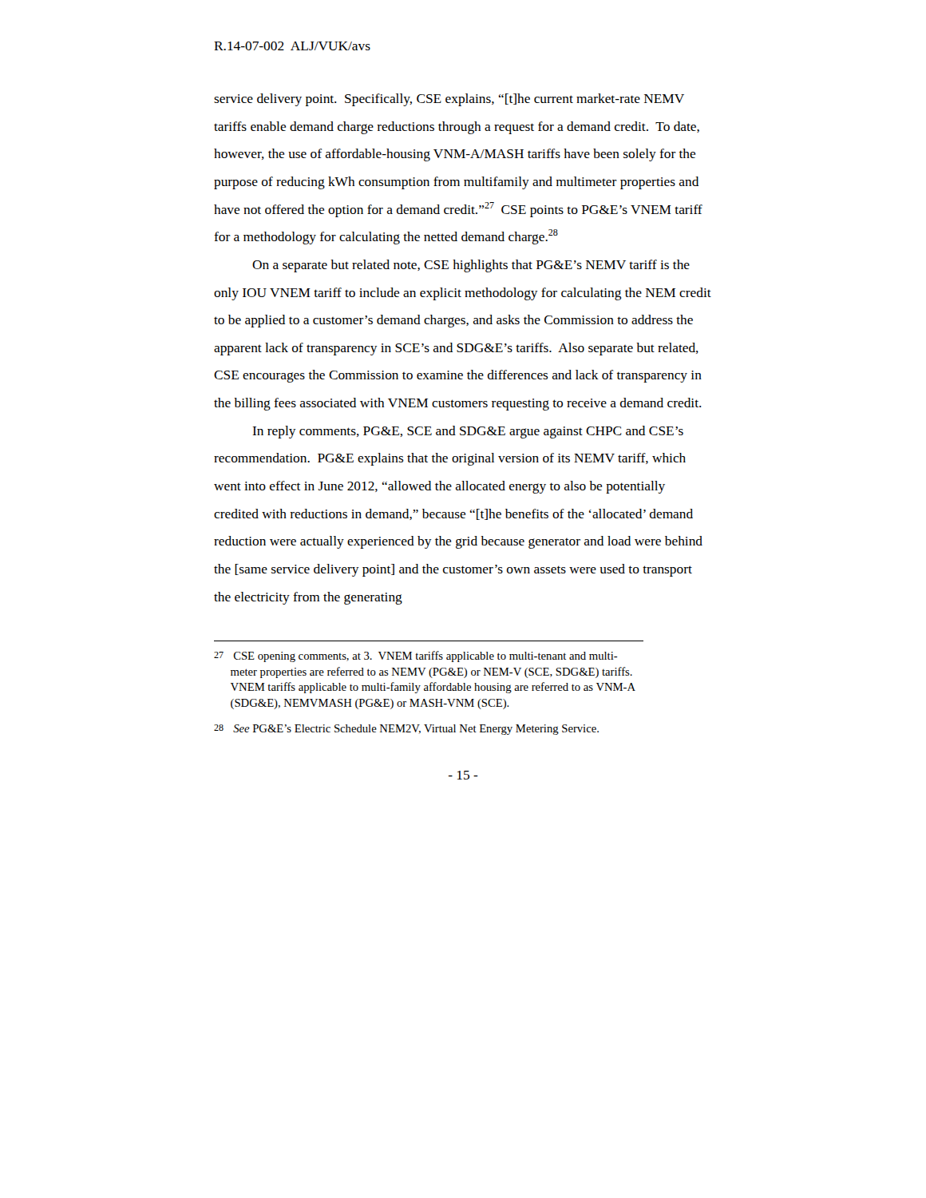R.14-07-002 ALJ/VUK/avs
service delivery point. Specifically, CSE explains, “[t]he current market-rate NEMV tariffs enable demand charge reductions through a request for a demand credit. To date, however, the use of affordable-housing VNM-A/MASH tariffs have been solely for the purpose of reducing kWh consumption from multifamily and multimeter properties and have not offered the option for a demand credit.”27 CSE points to PG&E’s VNEM tariff for a methodology for calculating the netted demand charge.28
On a separate but related note, CSE highlights that PG&E’s NEMV tariff is the only IOU VNEM tariff to include an explicit methodology for calculating the NEM credit to be applied to a customer’s demand charges, and asks the Commission to address the apparent lack of transparency in SCE’s and SDG&E’s tariffs. Also separate but related, CSE encourages the Commission to examine the differences and lack of transparency in the billing fees associated with VNEM customers requesting to receive a demand credit.
In reply comments, PG&E, SCE and SDG&E argue against CHPC and CSE’s recommendation. PG&E explains that the original version of its NEMV tariff, which went into effect in June 2012, “allowed the allocated energy to also be potentially credited with reductions in demand,” because “[t]he benefits of the ‘allocated’ demand reduction were actually experienced by the grid because generator and load were behind the [same service delivery point] and the customer’s own assets were used to transport the electricity from the generating
27 CSE opening comments, at 3. VNEM tariffs applicable to multi-tenant and multi-meter properties are referred to as NEMV (PG&E) or NEM-V (SCE, SDG&E) tariffs. VNEM tariffs applicable to multi-family affordable housing are referred to as VNM-A (SDG&E), NEMVMASH (PG&E) or MASH-VNM (SCE).
28 See PG&E’s Electric Schedule NEM2V, Virtual Net Energy Metering Service.
- 15 -